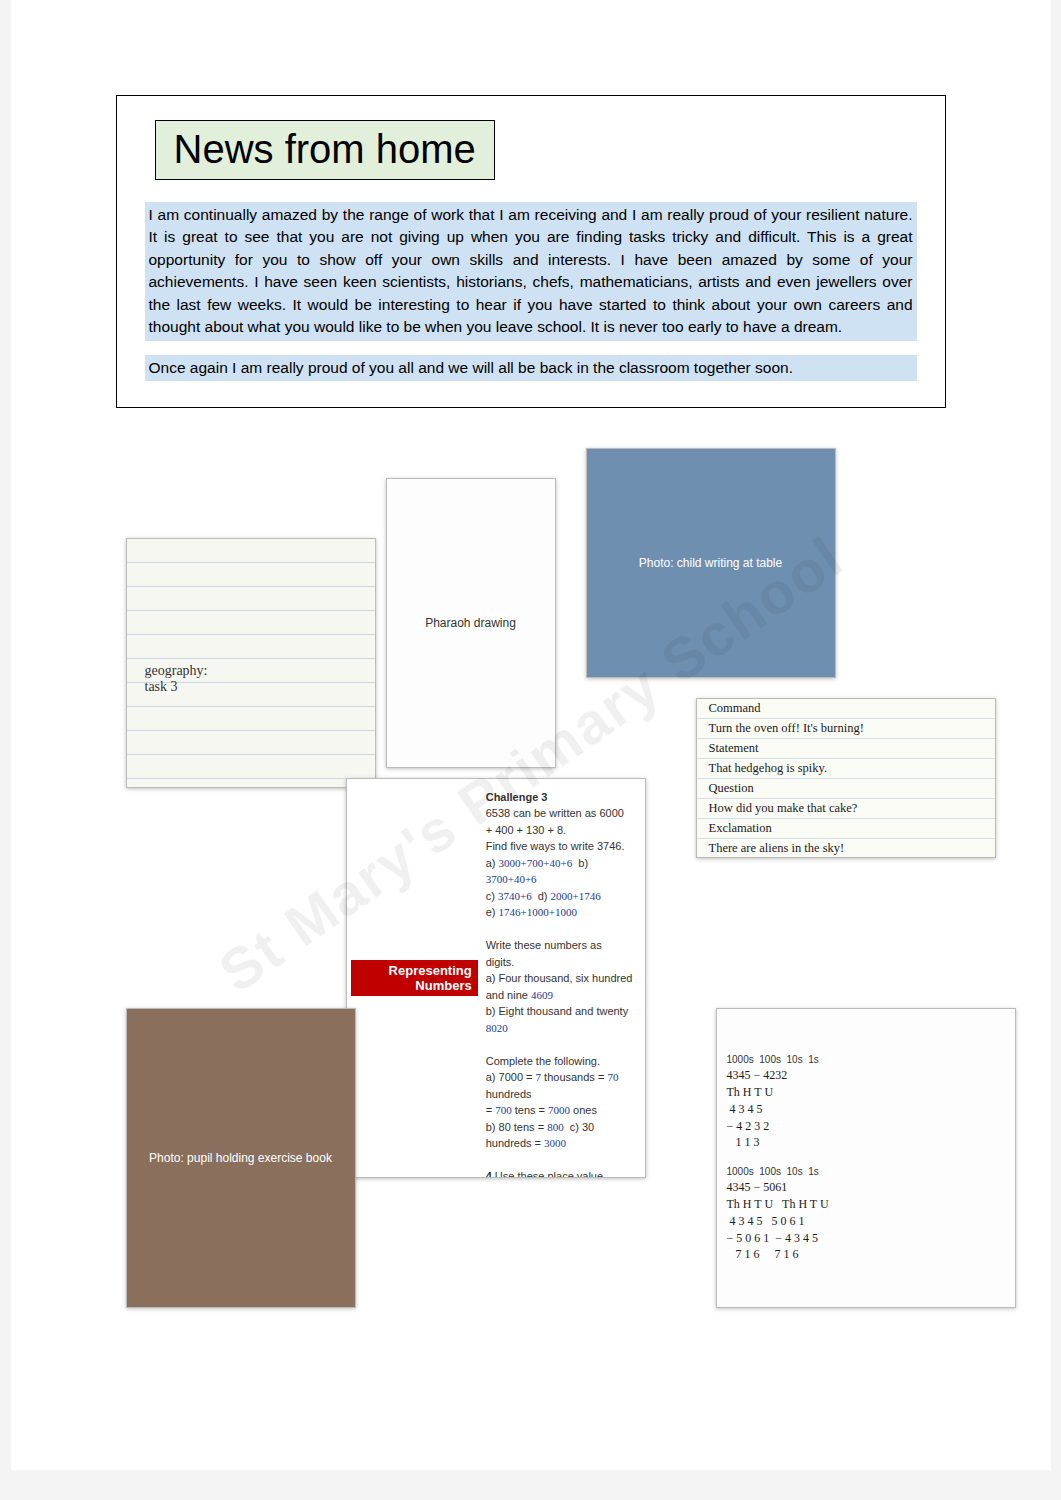St Mary's Primary School
News from home
I am continually amazed by the range of work that I am receiving and I am really proud of your resilient nature. It is great to see that you are not giving up when you are finding tasks tricky and difficult. This is a great opportunity for you to show off your own skills and interests. I have been amazed by some of your achievements. I have seen keen scientists, historians, chefs, mathematicians, artists and even jewellers over the last few weeks. It would be interesting to hear if you have started to think about your own careers and thought about what you would like to be when you leave school. It is never too early to have a dream.
Once again I am really proud of you all and we will all be back in the classroom together soon.
geography:
task 3
Pharaoh drawing
Photo: child writing at table
Command
Turn the oven off! It's burning!
Statement
That hedgehog is spiky.
Question
How did you make that cake?
Exclamation
There are aliens in the sky!
Representing Numbers
3 Estimate the numbers the arrows point to.
a) 9500 b) 4230 c) 4530
3000 3500 4000 4500 5000
Challenge 3
6538 can be written as 6000 + 400 + 130 + 8.
Find five ways to write 3746.
a) 3000+700+40+6 b) 3700+40+6
c) 3740+6 d) 2000+1746
e) 1746+1000+1000
Write these numbers as digits.
a) Four thousand, six hundred and nine 4609
b) Eight thousand and twenty 8020
Complete the following.
a) 7000 = 7 thousands = 70 hundreds
= 700 tens = 7000 ones
b) 80 tens = 800 c) 30 hundreds = 3000
4 Use these place value cards to write a four-digit number. 2738
[7 hundreds] [8 ones] [2 thousands] [3 tens]
Photo: pupil holding exercise book
1000s 100s 10s 1s
4345 − 4232
Th H T U
4 3 4 5
− 4 2 3 2
1 1 3
1000s 100s 10s 1s
4345 − 5061
Th H T U Th H T U
4 3 4 5 5 0 6 1
− 5 0 6 1 − 4 3 4 5
7 1 6 7 1 6